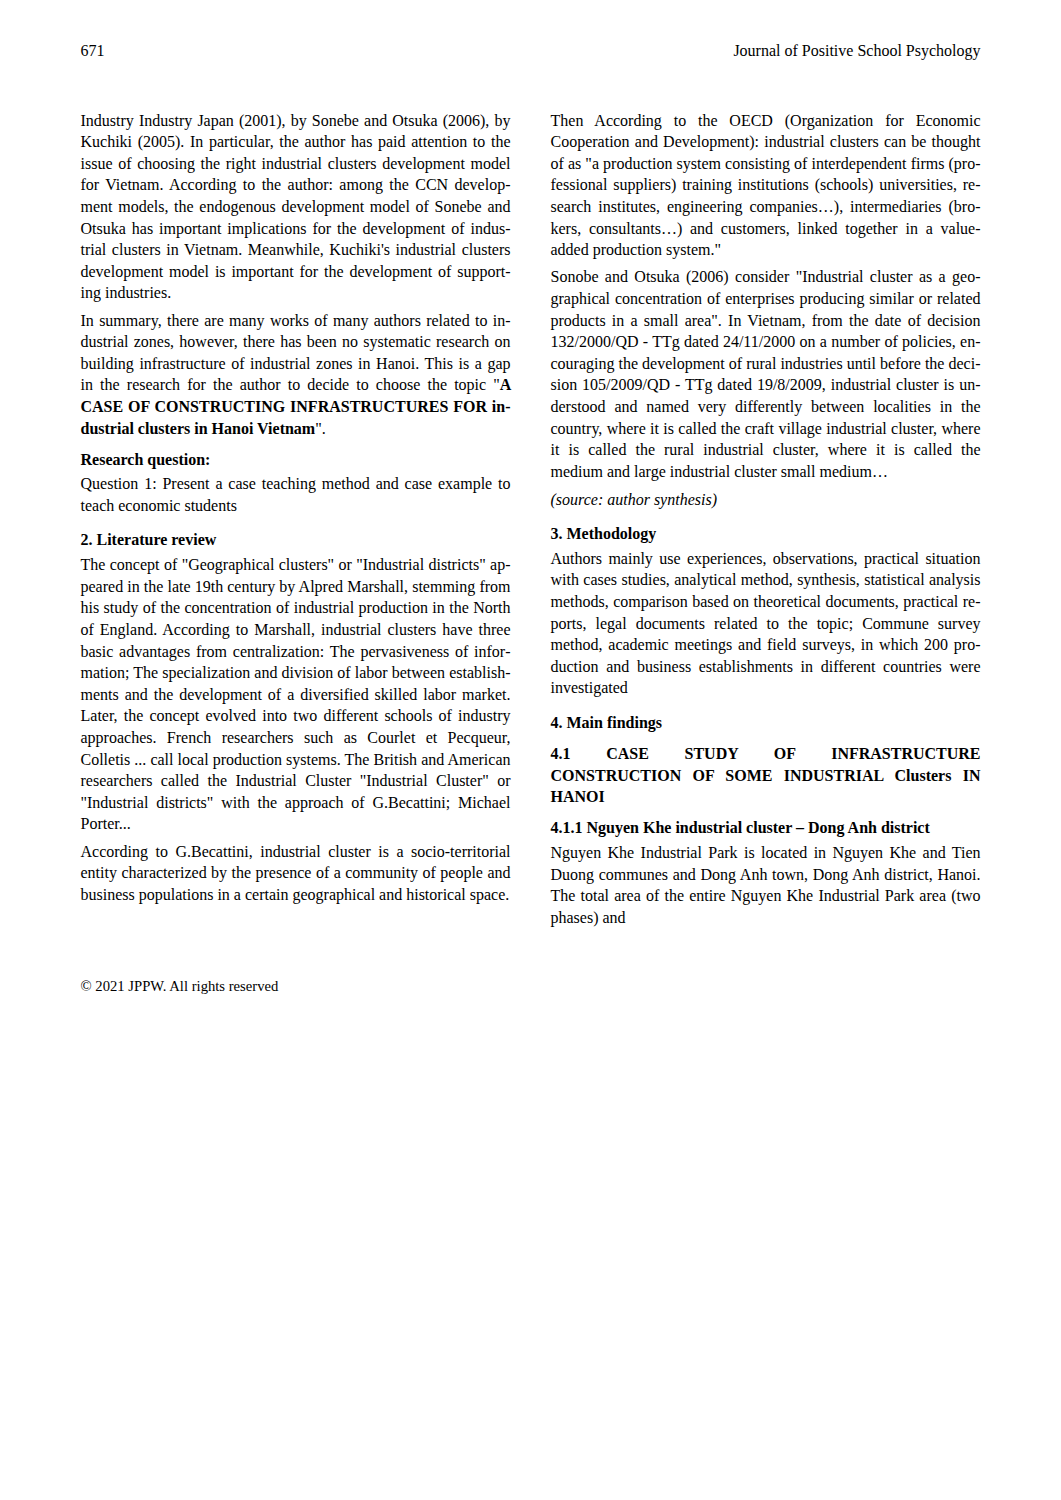671 Journal of Positive School Psychology
Industry Industry Japan (2001), by Sonebe and Otsuka (2006), by Kuchiki (2005). In particular, the author has paid attention to the issue of choosing the right industrial clusters development model for Vietnam. According to the author: among the CCN development models, the endogenous development model of Sonebe and Otsuka has important implications for the development of industrial clusters in Vietnam. Meanwhile, Kuchiki's industrial clusters development model is important for the development of supporting industries.
In summary, there are many works of many authors related to industrial zones, however, there has been no systematic research on building infrastructure of industrial zones in Hanoi. This is a gap in the research for the author to decide to choose the topic "A CASE OF CONSTRUCTING INFRASTRUCTURES FOR industrial clusters in Hanoi Vietnam".
Research question:
Question 1: Present a case teaching method and case example to teach economic students
2. Literature review
The concept of "Geographical clusters" or "Industrial districts" appeared in the late 19th century by Alpred Marshall, stemming from his study of the concentration of industrial production in the North of England. According to Marshall, industrial clusters have three basic advantages from centralization: The pervasiveness of information; The specialization and division of labor between establishments and the development of a diversified skilled labor market. Later, the concept evolved into two different schools of industry approaches. French researchers such as Courlet et Pecqueur, Colletis ... call local production systems. The British and American researchers called the Industrial Cluster "Industrial Cluster" or "Industrial districts" with the approach of G.Becattini; Michael Porter...
According to G.Becattini, industrial cluster is a socio-territorial entity characterized by the presence of a community of people and business populations in a certain geographical and historical space.
Then According to the OECD (Organization for Economic Cooperation and Development): industrial clusters can be thought of as "a production system consisting of interdependent firms (professional suppliers) training institutions (schools) universities, research institutes, engineering companies…), intermediaries (brokers, consultants…) and customers, linked together in a value-added production system."
Sonobe and Otsuka (2006) consider "Industrial cluster as a geographical concentration of enterprises producing similar or related products in a small area". In Vietnam, from the date of decision 132/2000/QD - TTg dated 24/11/2000 on a number of policies, encouraging the development of rural industries until before the decision 105/2009/QD - TTg dated 19/8/2009, industrial cluster is understood and named very differently between localities in the country, where it is called the craft village industrial cluster, where it is called the rural industrial cluster, where it is called the medium and large industrial cluster small medium…
(source: author synthesis)
3. Methodology
Authors mainly use experiences, observations, practical situation with cases studies, analytical method, synthesis, statistical analysis methods, comparison based on theoretical documents, practical reports, legal documents related to the topic; Commune survey method, academic meetings and field surveys, in which 200 production and business establishments in different countries were investigated
4. Main findings
4.1 CASE STUDY OF INFRASTRUCTURE CONSTRUCTION OF SOME INDUSTRIAL Clusters IN HANOI
4.1.1 Nguyen Khe industrial cluster – Dong Anh district
Nguyen Khe Industrial Park is located in Nguyen Khe and Tien Duong communes and Dong Anh town, Dong Anh district, Hanoi. The total area of the entire Nguyen Khe Industrial Park area (two phases) and
© 2021 JPPW. All rights reserved